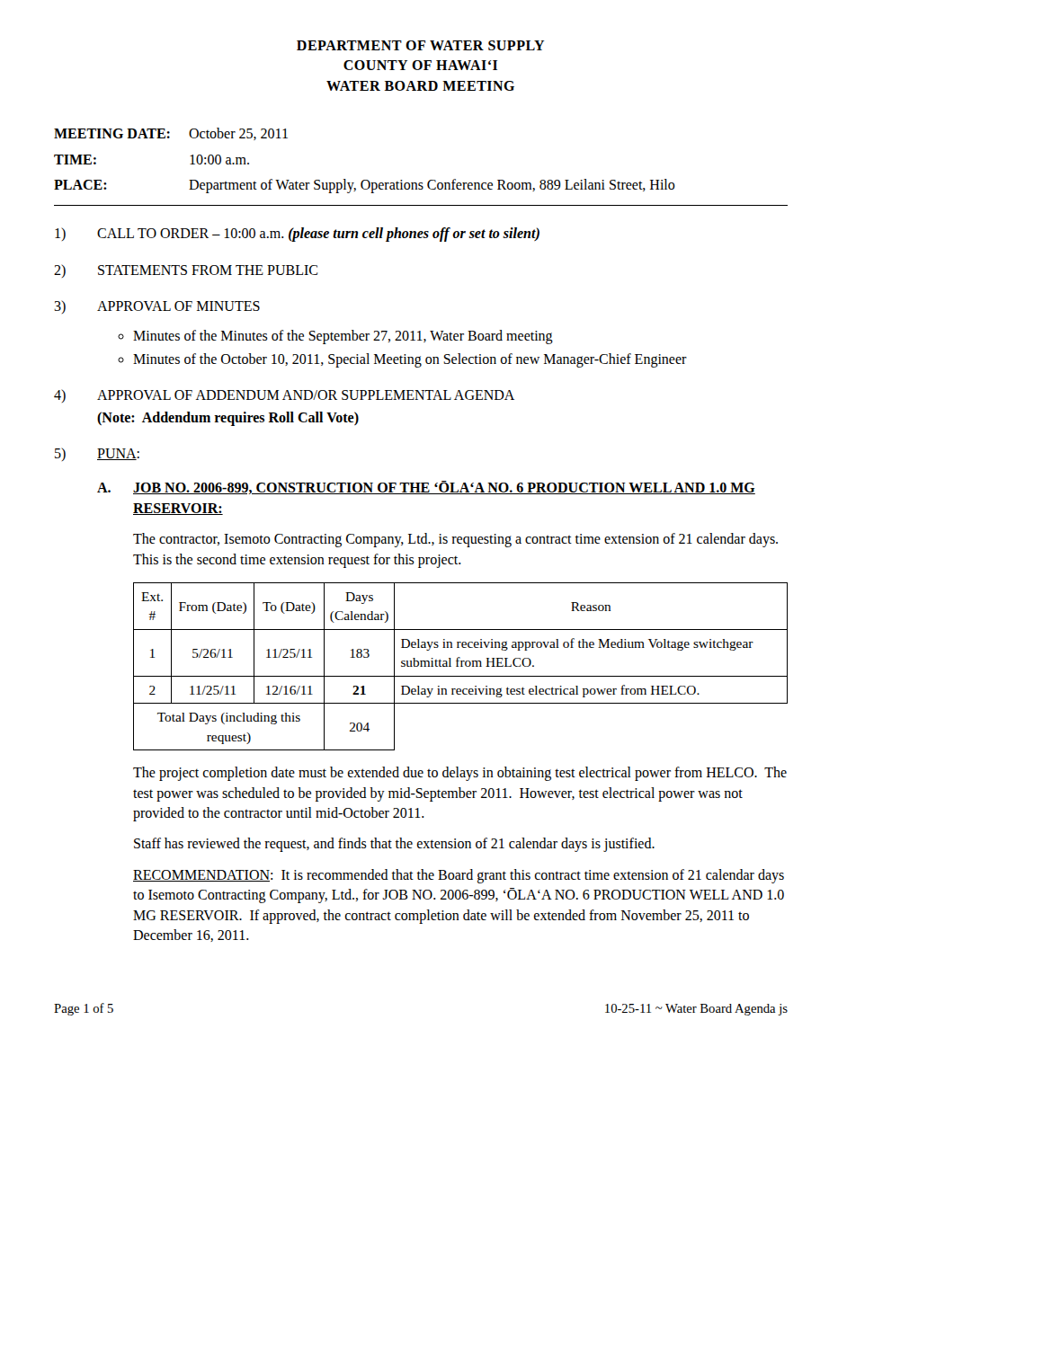DEPARTMENT OF WATER SUPPLY
COUNTY OF HAWAIʻI
WATER BOARD MEETING
| MEETING DATE: | October 25, 2011 |
| TIME: | 10:00 a.m. |
| PLACE: | Department of Water Supply, Operations Conference Room, 889 Leilani Street, Hilo |
CALL TO ORDER – 10:00 a.m. (please turn cell phones off or set to silent)
STATEMENTS FROM THE PUBLIC
APPROVAL OF MINUTES
Minutes of the Minutes of the September 27, 2011, Water Board meeting
Minutes of the October 10, 2011, Special Meeting on Selection of new Manager-Chief Engineer
APPROVAL OF ADDENDUM AND/OR SUPPLEMENTAL AGENDA (Note: Addendum requires Roll Call Vote)
PUNA:
A. JOB NO. 2006-899, CONSTRUCTION OF THE ʻŌLAʻA NO. 6 PRODUCTION WELL AND 1.0 MG RESERVOIR:
The contractor, Isemoto Contracting Company, Ltd., is requesting a contract time extension of 21 calendar days. This is the second time extension request for this project.
| Ext. # | From (Date) | To (Date) | Days (Calendar) | Reason |
| --- | --- | --- | --- | --- |
| 1 | 5/26/11 | 11/25/11 | 183 | Delays in receiving approval of the Medium Voltage switchgear submittal from HELCO. |
| 2 | 11/25/11 | 12/16/11 | 21 | Delay in receiving test electrical power from HELCO. |
| Total Days (including this request) | 204 | |
The project completion date must be extended due to delays in obtaining test electrical power from HELCO. The test power was scheduled to be provided by mid-September 2011. However, test electrical power was not provided to the contractor until mid-October 2011.
Staff has reviewed the request, and finds that the extension of 21 calendar days is justified.
RECOMMENDATION: It is recommended that the Board grant this contract time extension of 21 calendar days to Isemoto Contracting Company, Ltd., for JOB NO. 2006-899, ʻŌLAʻA NO. 6 PRODUCTION WELL AND 1.0 MG RESERVOIR. If approved, the contract completion date will be extended from November 25, 2011 to December 16, 2011.
Page 1 of 5 10-25-11 ~ Water Board Agenda js